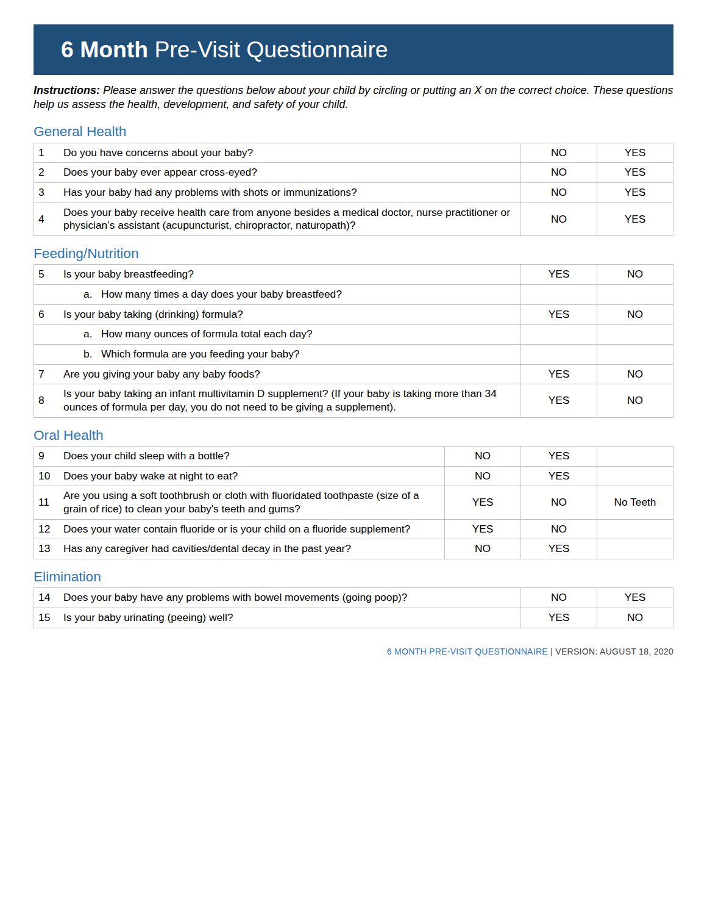6 Month Pre-Visit Questionnaire
Instructions: Please answer the questions below about your child by circling or putting an X on the correct choice. These questions help us assess the health, development, and safety of your child.
General Health
| 1 | Do you have concerns about your baby? | NO | YES |
| 2 | Does your baby ever appear cross-eyed? | NO | YES |
| 3 | Has your baby had any problems with shots or immunizations? | NO | YES |
| 4 | Does your baby receive health care from anyone besides a medical doctor, nurse practitioner or physician’s assistant (acupuncturist, chiropractor, naturopath)? | NO | YES |
Feeding/Nutrition
| 5 | Is your baby breastfeeding? | YES | NO |
| | a. How many times a day does your baby breastfeed? | | |
| 6 | Is your baby taking (drinking) formula? | YES | NO |
| | a. How many ounces of formula total each day? | | |
| | b. Which formula are you feeding your baby? | | |
| 7 | Are you giving your baby any baby foods? | YES | NO |
| 8 | Is your baby taking an infant multivitamin D supplement? (If your baby is taking more than 34 ounces of formula per day, you do not need to be giving a supplement). | YES | NO |
Oral Health
| 9 | Does your child sleep with a bottle? | NO | YES | |
| 10 | Does your baby wake at night to eat? | NO | YES | |
| 11 | Are you using a soft toothbrush or cloth with fluoridated toothpaste (size of a grain of rice) to clean your baby's teeth and gums? | YES | NO | No Teeth |
| 12 | Does your water contain fluoride or is your child on a fluoride supplement? | YES | NO | |
| 13 | Has any caregiver had cavities/dental decay in the past year? | NO | YES | |
Elimination
| 14 | Does your baby have any problems with bowel movements (going poop)? | NO | YES |
| 15 | Is your baby urinating (peeing) well? | YES | NO |
6 MONTH PRE-VISIT QUESTIONNAIRE | VERSION: AUGUST 18, 2020